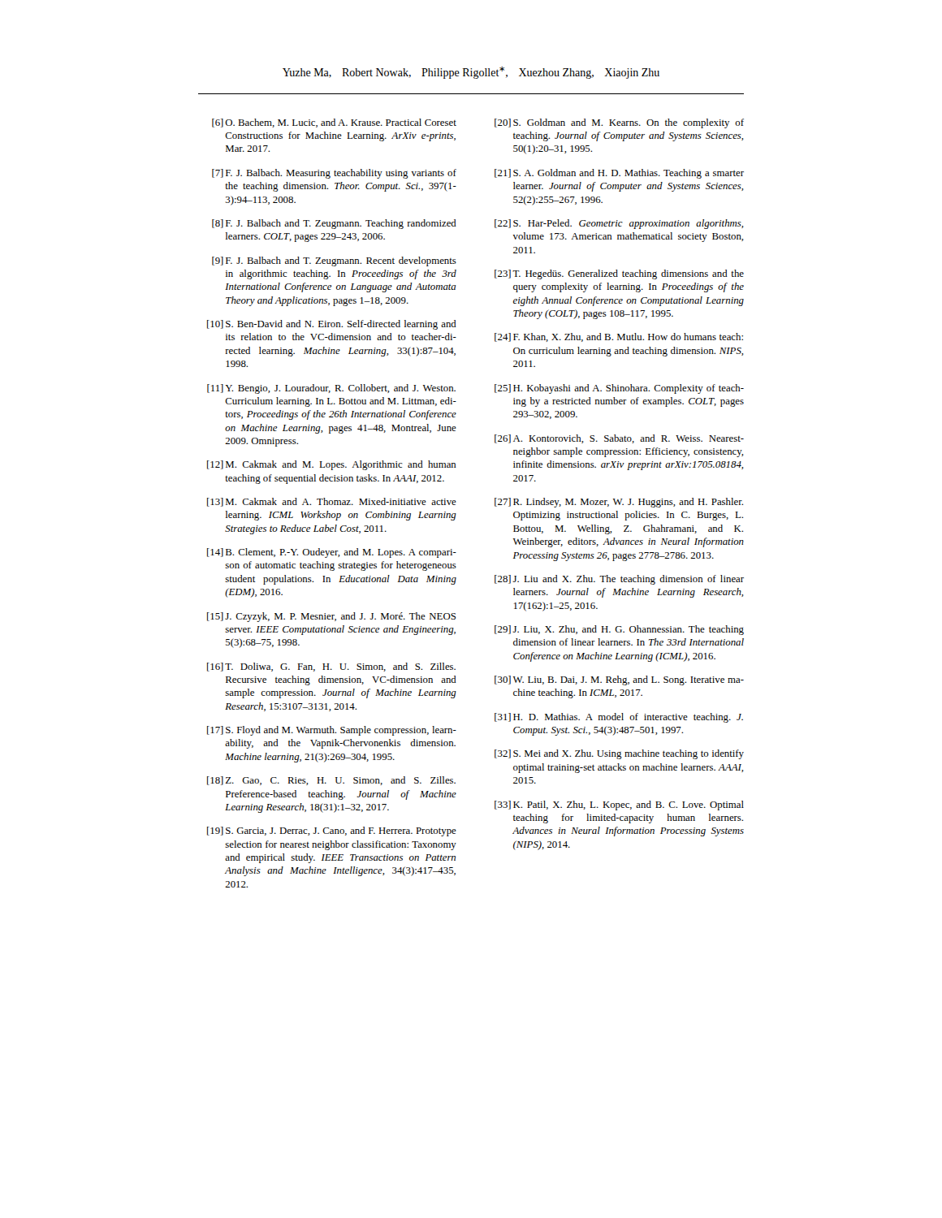Yuzhe Ma, Robert Nowak, Philippe Rigollet∗, Xuezhou Zhang, Xiaojin Zhu
[6]
O. Bachem, M. Lucic, and A. Krause. Practical Coreset Constructions for Machine Learning. ArXiv e-prints, Mar. 2017.
[7]
F. J. Balbach. Measuring teachability using variants of the teaching dimension. Theor. Comput. Sci., 397(1-3):94–113, 2008.
[8]
F. J. Balbach and T. Zeugmann. Teaching randomized learners. COLT, pages 229–243, 2006.
[9]
F. J. Balbach and T. Zeugmann. Recent developments in algorithmic teaching. In Proceedings of the 3rd International Conference on Language and Automata Theory and Applications, pages 1–18, 2009.
[10]
S. Ben-David and N. Eiron. Self-directed learning and its relation to the VC-dimension and to teacher-directed learning. Machine Learning, 33(1):87–104, 1998.
[11]
Y. Bengio, J. Louradour, R. Collobert, and J. Weston. Curriculum learning. In L. Bottou and M. Littman, editors, Proceedings of the 26th International Conference on Machine Learning, pages 41–48, Montreal, June 2009. Omnipress.
[12]
M. Cakmak and M. Lopes. Algorithmic and human teaching of sequential decision tasks. In AAAI, 2012.
[13]
M. Cakmak and A. Thomaz. Mixed-initiative active learning. ICML Workshop on Combining Learning Strategies to Reduce Label Cost, 2011.
[14]
B. Clement, P.-Y. Oudeyer, and M. Lopes. A comparison of automatic teaching strategies for heterogeneous student populations. In Educational Data Mining (EDM), 2016.
[15]
J. Czyzyk, M. P. Mesnier, and J. J. Moré. The NEOS server. IEEE Computational Science and Engineering, 5(3):68–75, 1998.
[16]
T. Doliwa, G. Fan, H. U. Simon, and S. Zilles. Recursive teaching dimension, VC-dimension and sample compression. Journal of Machine Learning Research, 15:3107–3131, 2014.
[17]
S. Floyd and M. Warmuth. Sample compression, learnability, and the Vapnik-Chervonenkis dimension. Machine learning, 21(3):269–304, 1995.
[18]
Z. Gao, C. Ries, H. U. Simon, and S. Zilles. Preference-based teaching. Journal of Machine Learning Research, 18(31):1–32, 2017.
[19]
S. Garcia, J. Derrac, J. Cano, and F. Herrera. Prototype selection for nearest neighbor classification: Taxonomy and empirical study. IEEE Transactions on Pattern Analysis and Machine Intelligence, 34(3):417–435, 2012.
[20]
S. Goldman and M. Kearns. On the complexity of teaching. Journal of Computer and Systems Sciences, 50(1):20–31, 1995.
[21]
S. A. Goldman and H. D. Mathias. Teaching a smarter learner. Journal of Computer and Systems Sciences, 52(2):255–267, 1996.
[22]
S. Har-Peled. Geometric approximation algorithms, volume 173. American mathematical society Boston, 2011.
[23]
T. Hegedüs. Generalized teaching dimensions and the query complexity of learning. In Proceedings of the eighth Annual Conference on Computational Learning Theory (COLT), pages 108–117, 1995.
[24]
F. Khan, X. Zhu, and B. Mutlu. How do humans teach: On curriculum learning and teaching dimension. NIPS, 2011.
[25]
H. Kobayashi and A. Shinohara. Complexity of teaching by a restricted number of examples. COLT, pages 293–302, 2009.
[26]
A. Kontorovich, S. Sabato, and R. Weiss. Nearest-neighbor sample compression: Efficiency, consistency, infinite dimensions. arXiv preprint arXiv:1705.08184, 2017.
[27]
R. Lindsey, M. Mozer, W. J. Huggins, and H. Pashler. Optimizing instructional policies. In C. Burges, L. Bottou, M. Welling, Z. Ghahramani, and K. Weinberger, editors, Advances in Neural Information Processing Systems 26, pages 2778–2786. 2013.
[28]
J. Liu and X. Zhu. The teaching dimension of linear learners. Journal of Machine Learning Research, 17(162):1–25, 2016.
[29]
J. Liu, X. Zhu, and H. G. Ohannessian. The teaching dimension of linear learners. In The 33rd International Conference on Machine Learning (ICML), 2016.
[30]
W. Liu, B. Dai, J. M. Rehg, and L. Song. Iterative machine teaching. In ICML, 2017.
[31]
H. D. Mathias. A model of interactive teaching. J. Comput. Syst. Sci., 54(3):487–501, 1997.
[32]
S. Mei and X. Zhu. Using machine teaching to identify optimal training-set attacks on machine learners. AAAI, 2015.
[33]
K. Patil, X. Zhu, L. Kopec, and B. C. Love. Optimal teaching for limited-capacity human learners. Advances in Neural Information Processing Systems (NIPS), 2014.